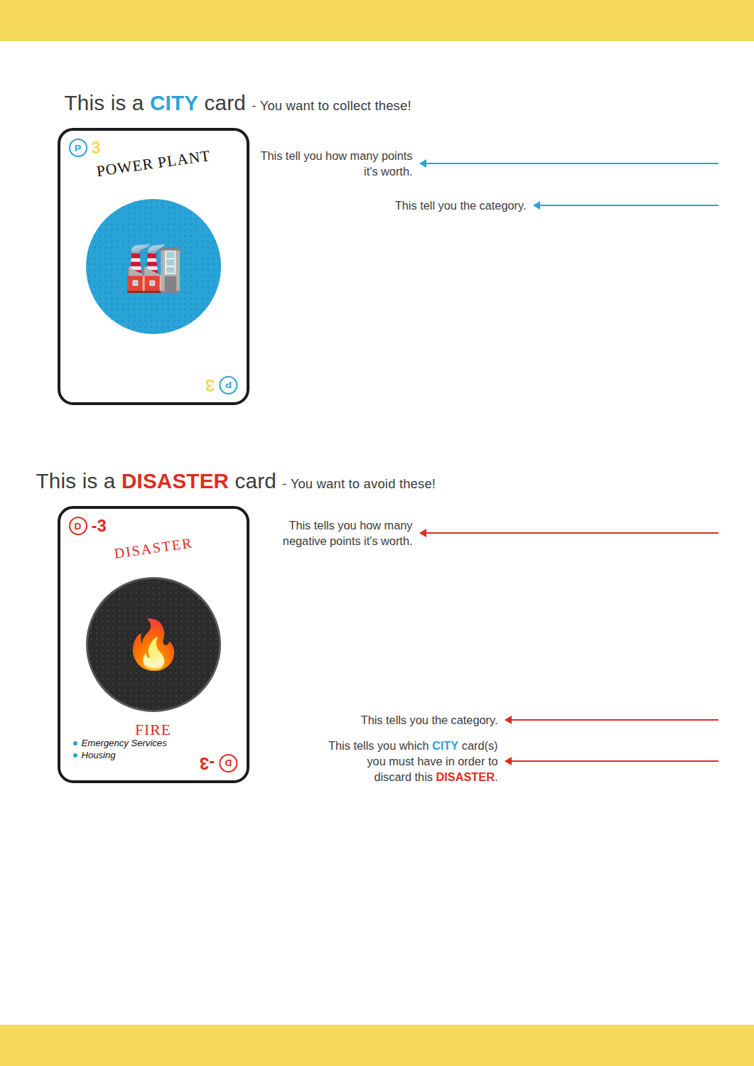This is a CITY card - You want to collect these!
P 3
POWER PLANT
🏭
P 3
This tell you how many points
it's worth.
This tell you the category.
This is a DISASTER card - You want to avoid these!
D-3
DISASTER
🔥
FIRE
Emergency Services
Housing
D-3
This tells you how many
negative points it's worth.
This tells you the category.
This tells you which CITY card(s)
you must have in order to
discard this DISASTER.